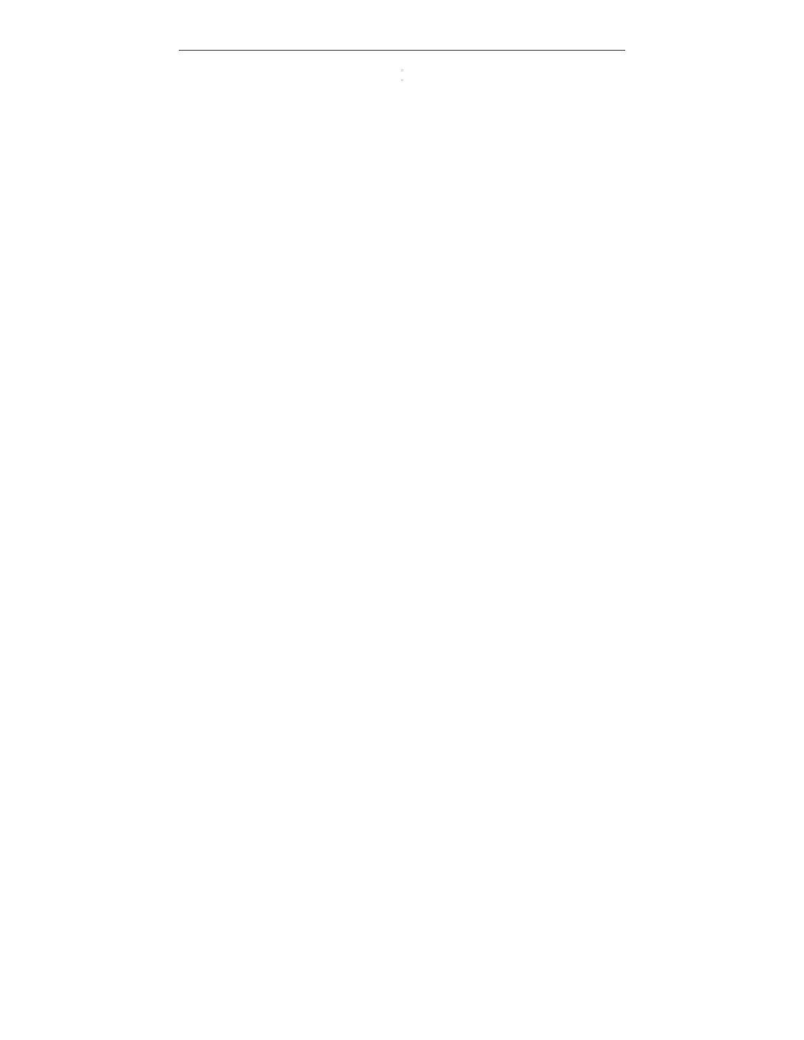Indoor group photograph with shields and a trophy.
Outdoor group photograph on open ground.